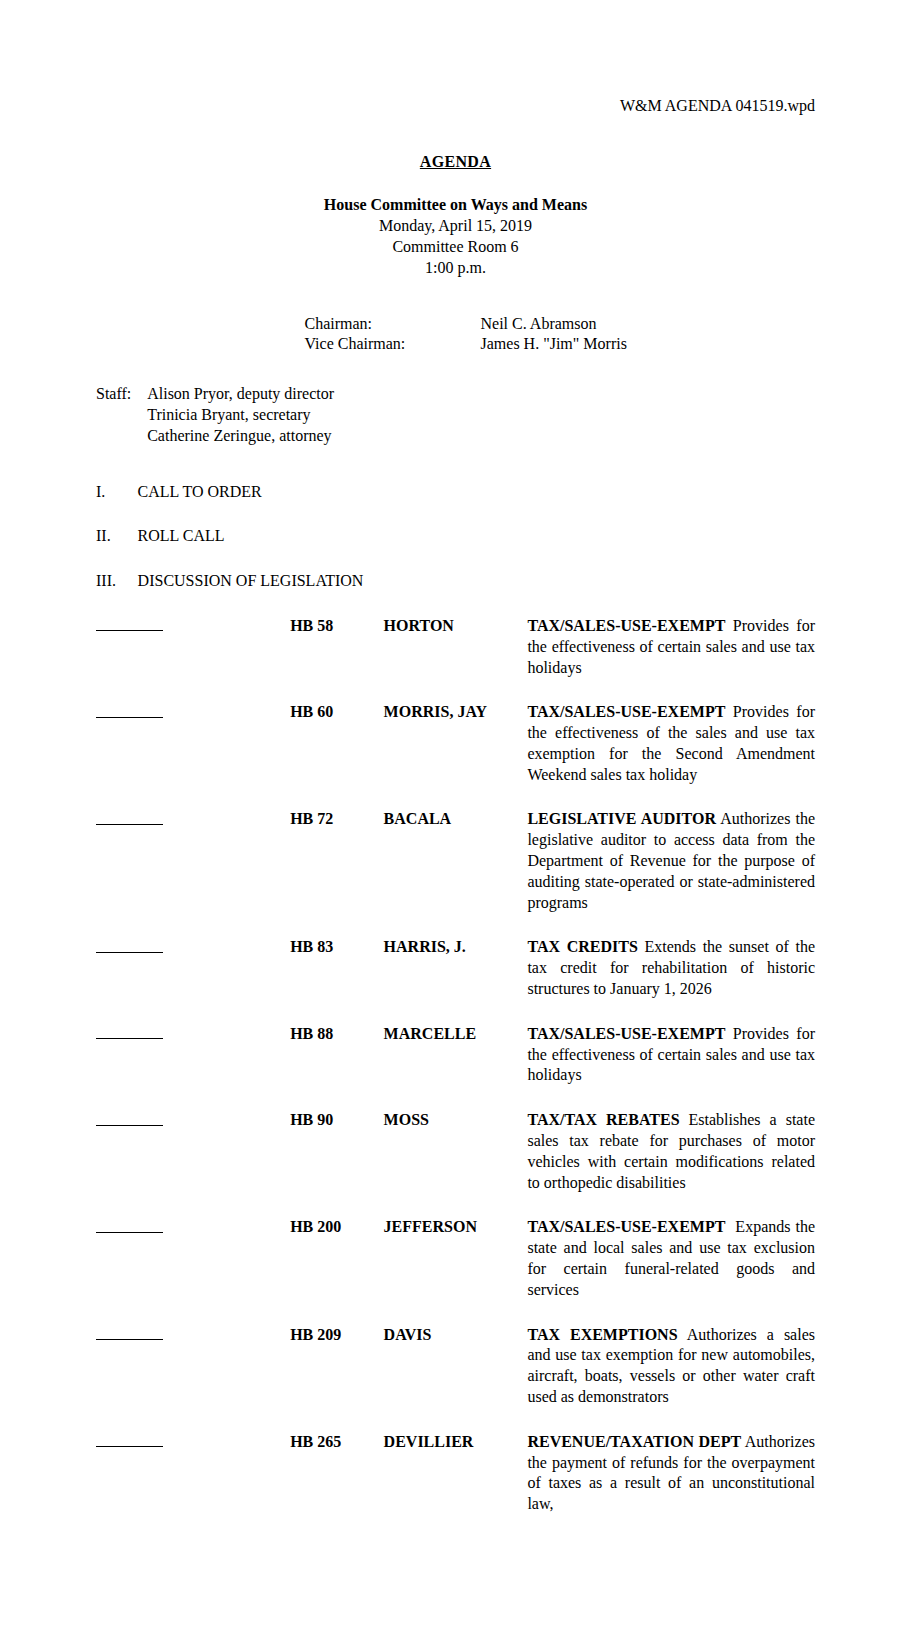W&M AGENDA 041519.wpd
AGENDA
House Committee on Ways and Means
Monday, April 15, 2019
Committee Room 6
1:00 p.m.
Chairman: Neil C. Abramson
Vice Chairman: James H. "Jim" Morris
Staff: Alison Pryor, deputy director
Trinicia Bryant, secretary
Catherine Zeringue, attorney
I. CALL TO ORDER
II. ROLL CALL
III. DISCUSSION OF LEGISLATION
| | HB 58 | HORTON | TAX/SALES-USE-EXEMPT Provides for the effectiveness of certain sales and use tax holidays |
| | HB 60 | MORRIS, JAY | TAX/SALES-USE-EXEMPT Provides for the effectiveness of the sales and use tax exemption for the Second Amendment Weekend sales tax holiday |
| | HB 72 | BACALA | LEGISLATIVE AUDITOR Authorizes the legislative auditor to access data from the Department of Revenue for the purpose of auditing state-operated or state-administered programs |
| | HB 83 | HARRIS, J. | TAX CREDITS Extends the sunset of the tax credit for rehabilitation of historic structures to January 1, 2026 |
| | HB 88 | MARCELLE | TAX/SALES-USE-EXEMPT Provides for the effectiveness of certain sales and use tax holidays |
| | HB 90 | MOSS | TAX/TAX REBATES Establishes a state sales tax rebate for purchases of motor vehicles with certain modifications related to orthopedic disabilities |
| | HB 200 | JEFFERSON | TAX/SALES-USE-EXEMPT Expands the state and local sales and use tax exclusion for certain funeral-related goods and services |
| | HB 209 | DAVIS | TAX EXEMPTIONS Authorizes a sales and use tax exemption for new automobiles, aircraft, boats, vessels or other water craft used as demonstrators |
| | HB 265 | DEVILLIER | REVENUE/TAXATION DEPT Authorizes the payment of refunds for the overpayment of taxes as a result of an unconstitutional law, |